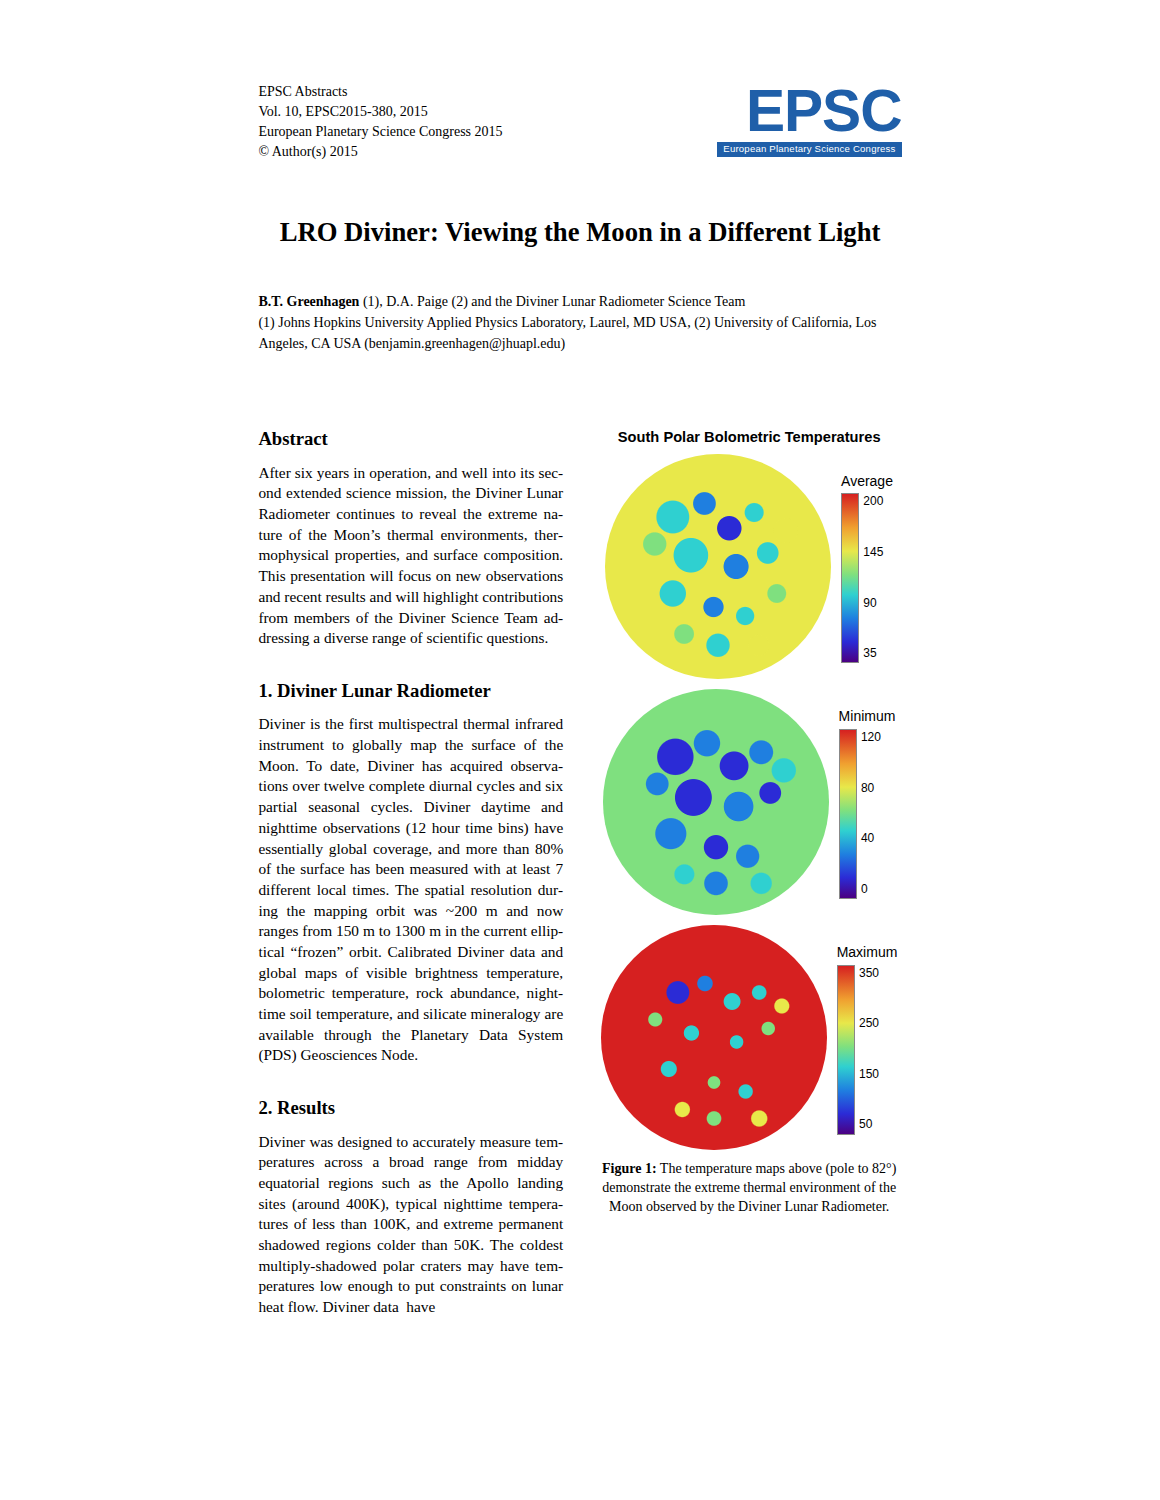EPSC Abstracts
Vol. 10, EPSC2015-380, 2015
European Planetary Science Congress 2015
© Author(s) 2015
EPSC European Planetary Science Congress
LRO Diviner: Viewing the Moon in a Different Light
B.T. Greenhagen (1), D.A. Paige (2) and the Diviner Lunar Radiometer Science Team
(1) Johns Hopkins University Applied Physics Laboratory, Laurel, MD USA, (2) University of California, Los Angeles, CA USA (benjamin.greenhagen@jhuapl.edu)
Abstract
After six years in operation, and well into its second extended science mission, the Diviner Lunar Radiometer continues to reveal the extreme nature of the Moon’s thermal environments, thermophysical properties, and surface composition. This presentation will focus on new observations and recent results and will highlight contributions from members of the Diviner Science Team addressing a diverse range of scientific questions.
1. Diviner Lunar Radiometer
Diviner is the first multispectral thermal infrared instrument to globally map the surface of the Moon. To date, Diviner has acquired observations over twelve complete diurnal cycles and six partial seasonal cycles. Diviner daytime and nighttime observations (12 hour time bins) have essentially global coverage, and more than 80% of the surface has been measured with at least 7 different local times. The spatial resolution during the mapping orbit was ~200 m and now ranges from 150 m to 1300 m in the current elliptical “frozen” orbit. Calibrated Diviner data and global maps of visible brightness temperature, bolometric temperature, rock abundance, nighttime soil temperature, and silicate mineralogy are available through the Planetary Data System (PDS) Geosciences Node.
2. Results
Diviner was designed to accurately measure temperatures across a broad range from midday equatorial regions such as the Apollo landing sites (around 400K), typical nighttime temperatures of less than 100K, and extreme permanent shadowed regions colder than 50K. The coldest multiply-shadowed polar craters may have temperatures low enough to put constraints on lunar heat flow. Diviner data have
South Polar Bolometric Temperatures
Average
200 145 90 35
Minimum
120 80 40 0
Maximum
350 250 150 50
Figure 1: The temperature maps above (pole to 82°) demonstrate the extreme thermal environment of the Moon observed by the Diviner Lunar Radiometer.